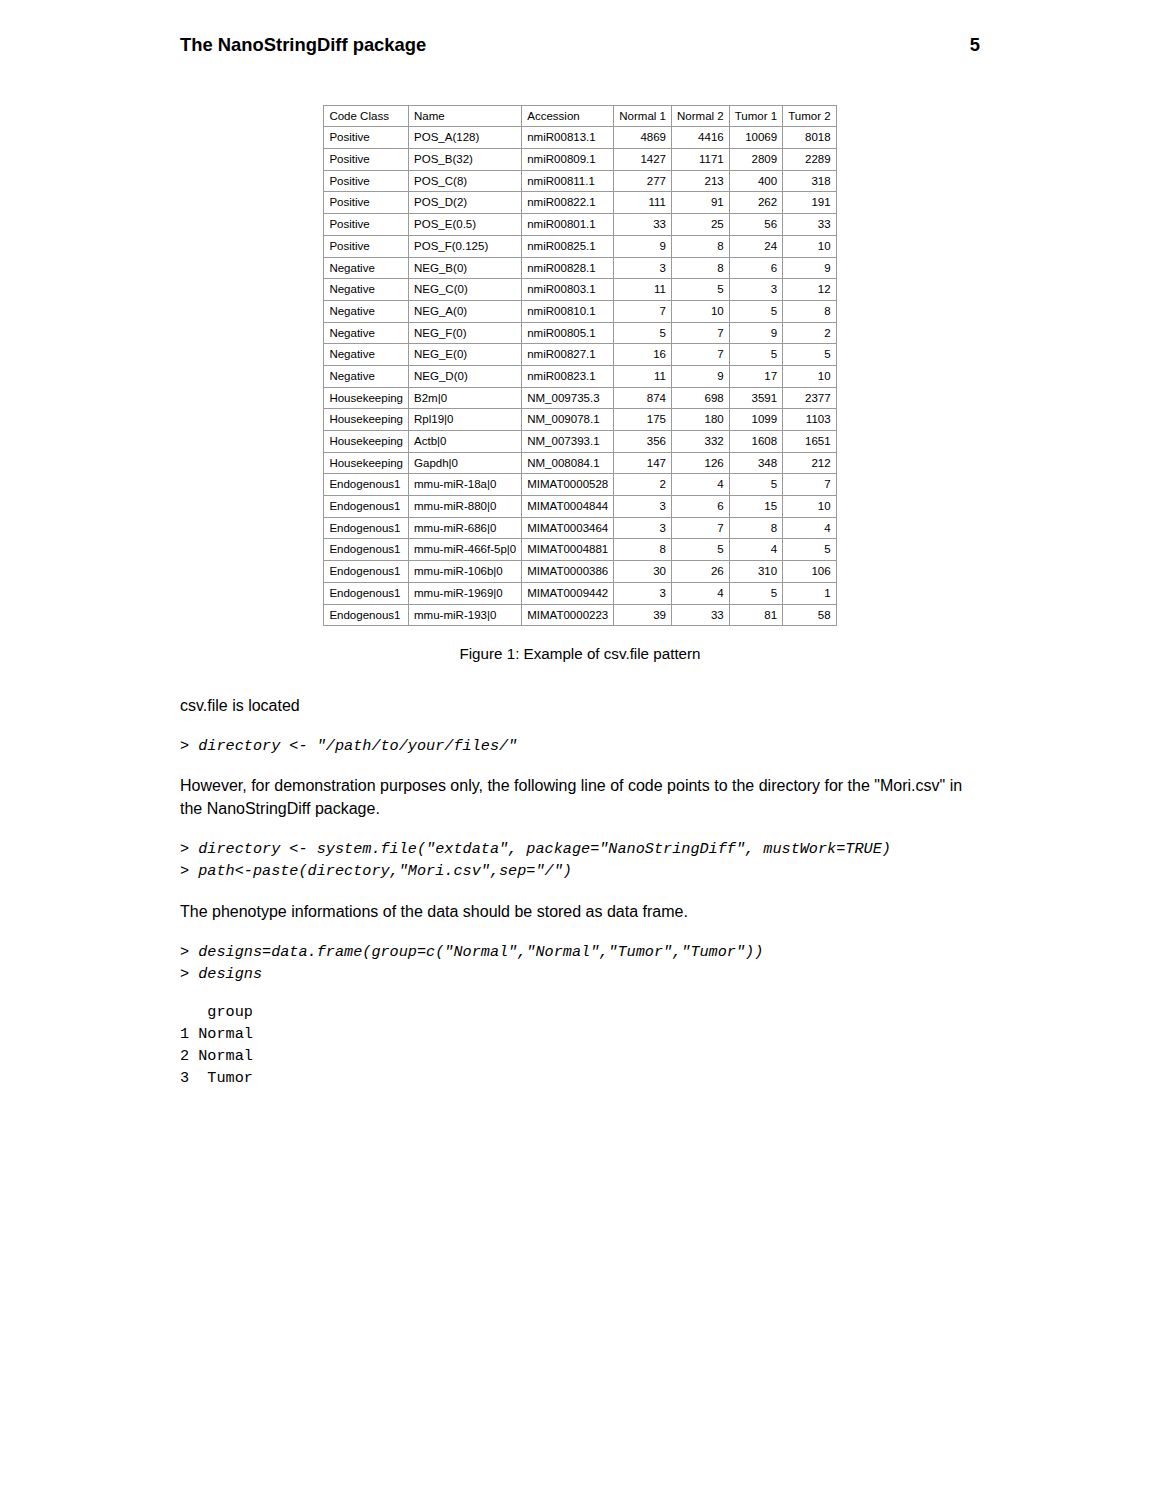The NanoStringDiff package 5
| Code Class | Name | Accession | Normal 1 | Normal 2 | Tumor 1 | Tumor 2 |
| --- | --- | --- | --- | --- | --- | --- |
| Positive | POS_A(128) | nmiR00813.1 | 4869 | 4416 | 10069 | 8018 |
| Positive | POS_B(32) | nmiR00809.1 | 1427 | 1171 | 2809 | 2289 |
| Positive | POS_C(8) | nmiR00811.1 | 277 | 213 | 400 | 318 |
| Positive | POS_D(2) | nmiR00822.1 | 111 | 91 | 262 | 191 |
| Positive | POS_E(0.5) | nmiR00801.1 | 33 | 25 | 56 | 33 |
| Positive | POS_F(0.125) | nmiR00825.1 | 9 | 8 | 24 | 10 |
| Negative | NEG_B(0) | nmiR00828.1 | 3 | 8 | 6 | 9 |
| Negative | NEG_C(0) | nmiR00803.1 | 11 | 5 | 3 | 12 |
| Negative | NEG_A(0) | nmiR00810.1 | 7 | 10 | 5 | 8 |
| Negative | NEG_F(0) | nmiR00805.1 | 5 | 7 | 9 | 2 |
| Negative | NEG_E(0) | nmiR00827.1 | 16 | 7 | 5 | 5 |
| Negative | NEG_D(0) | nmiR00823.1 | 11 | 9 | 17 | 10 |
| Housekeeping | B2m/0 | NM_009735.3 | 874 | 698 | 3591 | 2377 |
| Housekeeping | Rpl19/0 | NM_009078.1 | 175 | 180 | 1099 | 1103 |
| Housekeeping | Actb/0 | NM_007393.1 | 356 | 332 | 1608 | 1651 |
| Housekeeping | Gapdh/0 | NM_008084.1 | 147 | 126 | 348 | 212 |
| Endogenous1 | mmu-miR-18a/0 | MIMAT0000528 | 2 | 4 | 5 | 7 |
| Endogenous1 | mmu-miR-880/0 | MIMAT0004844 | 3 | 6 | 15 | 10 |
| Endogenous1 | mmu-miR-686/0 | MIMAT0003464 | 3 | 7 | 8 | 4 |
| Endogenous1 | mmu-miR-466f-5p/0 | MIMAT0004881 | 8 | 5 | 4 | 5 |
| Endogenous1 | mmu-miR-106b/0 | MIMAT0000386 | 30 | 26 | 310 | 106 |
| Endogenous1 | mmu-miR-1969/0 | MIMAT0009442 | 3 | 4 | 5 | 1 |
| Endogenous1 | mmu-miR-193/0 | MIMAT0000223 | 39 | 33 | 81 | 58 |
Figure 1: Example of csv.file pattern
csv.file is located
> directory <- "/path/to/your/files/"
However, for demonstration purposes only, the following line of code points to the directory for the "Mori.csv" in the NanoStringDiff package.
> directory <- system.file("extdata", package="NanoStringDiff", mustWork=TRUE)
> path<-paste(directory,"Mori.csv",sep="/")
The phenotype informations of the data should be stored as data frame.
> designs=data.frame(group=c("Normal","Normal","Tumor","Tumor"))
> designs
   group
1 Normal
2 Normal
3  Tumor